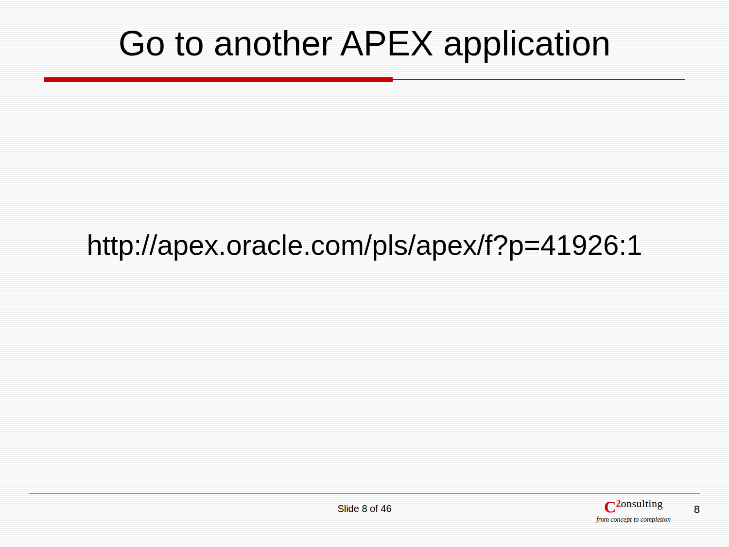Go to another APEX application
http://apex.oracle.com/pls/apex/f?p=41926:1
Slide 8 of 46
C2 onsulting
from concept to completion
8